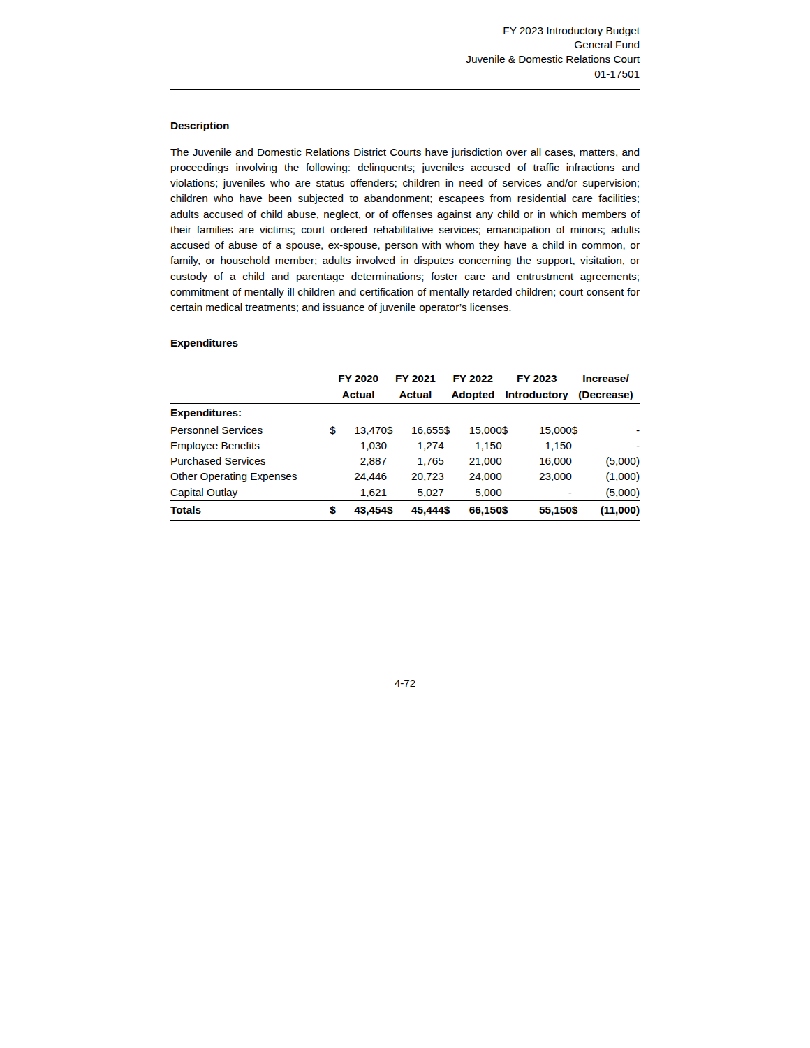FY 2023 Introductory Budget
General Fund
Juvenile & Domestic Relations Court
01-17501
Description
The Juvenile and Domestic Relations District Courts have jurisdiction over all cases, matters, and proceedings involving the following: delinquents; juveniles accused of traffic infractions and violations; juveniles who are status offenders; children in need of services and/or supervision; children who have been subjected to abandonment; escapees from residential care facilities; adults accused of child abuse, neglect, or of offenses against any child or in which members of their families are victims; court ordered rehabilitative services; emancipation of minors; adults accused of abuse of a spouse, ex-spouse, person with whom they have a child in common, or family, or household member; adults involved in disputes concerning the support, visitation, or custody of a child and parentage determinations; foster care and entrustment agreements; commitment of mentally ill children and certification of mentally retarded children; court consent for certain medical treatments; and issuance of juvenile operator’s licenses.
Expenditures
| | FY 2020 | FY 2021 | FY 2022 | FY 2023 | Increase/ |
| --- | --- | --- | --- | --- | --- |
| | Actual | Actual | Adopted | Introductory | (Decrease) |
| Expenditures: | | | | | | | | | | |
| Personnel Services | $ | 13,470 | $ | 16,655 | $ | 15,000 | $ | 15,000 | $ | - |
| Employee Benefits | | 1,030 | | 1,274 | | 1,150 | | 1,150 | | - |
| Purchased Services | | 2,887 | | 1,765 | | 21,000 | | 16,000 | | (5,000) |
| Other Operating Expenses | | 24,446 | | 20,723 | | 24,000 | | 23,000 | | (1,000) |
| Capital Outlay | | 1,621 | | 5,027 | | 5,000 | | - | | (5,000) |
| Totals | $ | 43,454 | $ | 45,444 | $ | 66,150 | $ | 55,150 | $ | (11,000) |
4-72